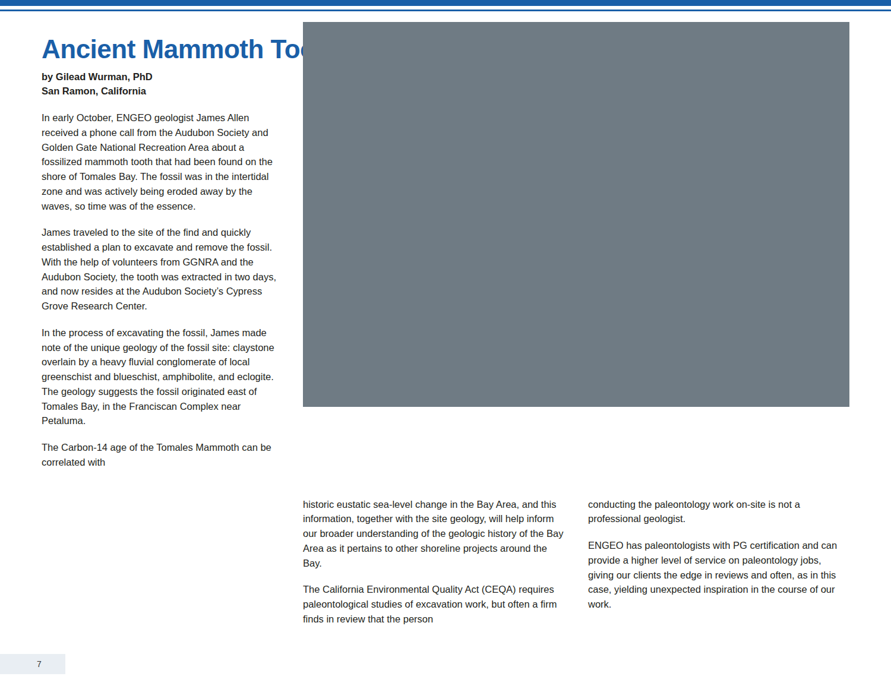Ancient Mammoth Tooth Discovered in Tomales Bay
by Gilead Wurman, PhD
San Ramon, California
In early October, ENGEO geologist James Allen received a phone call from the Audubon Society and Golden Gate National Recreation Area about a fossilized mammoth tooth that had been found on the shore of Tomales Bay. The fossil was in the intertidal zone and was actively being eroded away by the waves, so time was of the essence.
James traveled to the site of the find and quickly established a plan to excavate and remove the fossil. With the help of volunteers from GGNRA and the Audubon Society, the tooth was extracted in two days, and now resides at the Audubon Society’s Cypress Grove Research Center.
In the process of excavating the fossil, James made note of the unique geology of the fossil site: claystone overlain by a heavy fluvial conglomerate of local greenschist and blueschist, amphibolite, and eclogite. The geology suggests the fossil originated east of Tomales Bay, in the Franciscan Complex near Petaluma.
The Carbon-14 age of the Tomales Mammoth can be correlated with
historic eustatic sea-level change in the Bay Area, and this information, together with the site geology, will help inform our broader understanding of the geologic history of the Bay Area as it pertains to other shoreline projects around the Bay.
The California Environmental Quality Act (CEQA) requires paleontological studies of excavation work, but often a firm finds in review that the person
conducting the paleontology work on-site is not a professional geologist.
ENGEO has paleontologists with PG certification and can provide a higher level of service on paleontology jobs, giving our clients the edge in reviews and often, as in this case, yielding unexpected inspiration in the course of our work.
7